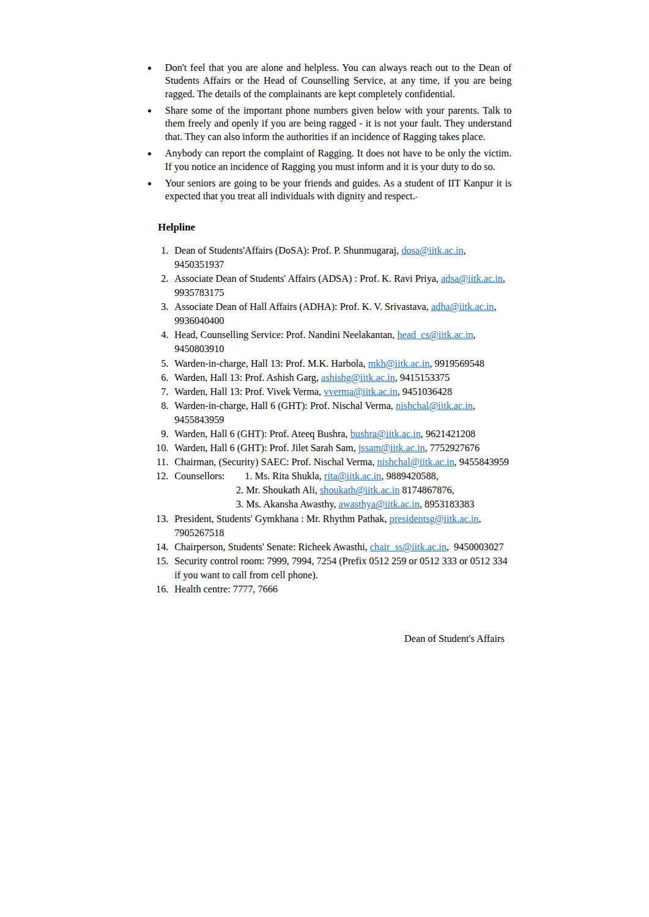Don't feel that you are alone and helpless. You can always reach out to the Dean of Students Affairs or the Head of Counselling Service, at any time, if you are being ragged. The details of the complainants are kept completely confidential.
Share some of the important phone numbers given below with your parents. Talk to them freely and openly if you are being ragged - it is not your fault. They understand that. They can also inform the authorities if an incidence of Ragging takes place.
Anybody can report the complaint of Ragging. It does not have to be only the victim. If you notice an incidence of Ragging you must inform and it is your duty to do so.
Your seniors are going to be your friends and guides. As a student of IIT Kanpur it is expected that you treat all individuals with dignity and respect.-
Helpline
Dean of Students'Affairs (DoSA): Prof. P. Shunmugaraj, dosa@iitk.ac.in, 9450351937
Associate Dean of Students' Affairs (ADSA) : Prof. K. Ravi Priya, adsa@iitk.ac.in, 9935783175
Associate Dean of Hall Affairs (ADHA): Prof. K. V. Srivastava, adha@iitk.ac.in, 9936040400
Head, Counselling Service: Prof. Nandini Neelakantan, head_cs@iitk.ac.in, 9450803910
Warden-in-charge, Hall 13: Prof. M.K. Harbola, mkh@iitk.ac.in, 9919569548
Warden, Hall 13: Prof. Ashish Garg, ashishg@iitk.ac.in, 9415153375
Warden, Hall 13: Prof. Vivek Verma, vverma@iitk.ac.in, 9451036428
Warden-in-charge, Hall 6 (GHT): Prof. Nischal Verma, nishchal@iitk.ac.in, 9455843959
Warden, Hall 6 (GHT): Prof. Ateeq Bushra, bushra@iitk.ac.in, 9621421208
Warden, Hall 6 (GHT): Prof. Jilet Sarah Sam, jssam@iitk.ac.in, 7752927676
Chairman, (Security) SAEC: Prof. Nischal Verma, nishchal@iitk.ac.in, 9455843959
Counsellors: 1. Ms. Rita Shukla, rita@iitk.ac.in, 9889420588,
2. Mr. Shoukath Ali, shoukath@iitk.ac.in 8174867876,
3. Ms. Akansha Awasthy, awasthya@iitk.ac.in, 8953183383
President, Students' Gymkhana : Mr. Rhythm Pathak, presidentsg@iitk.ac.in, 7905267518
Chairperson, Students' Senate: Richeek Awasthi, chair_ss@iitk.ac.in, 9450003027
Security control room: 7999, 7994, 7254 (Prefix 0512 259 or 0512 333 or 0512 334 if you want to call from cell phone).
Health centre: 7777, 7666
Dean of Student's Affairs